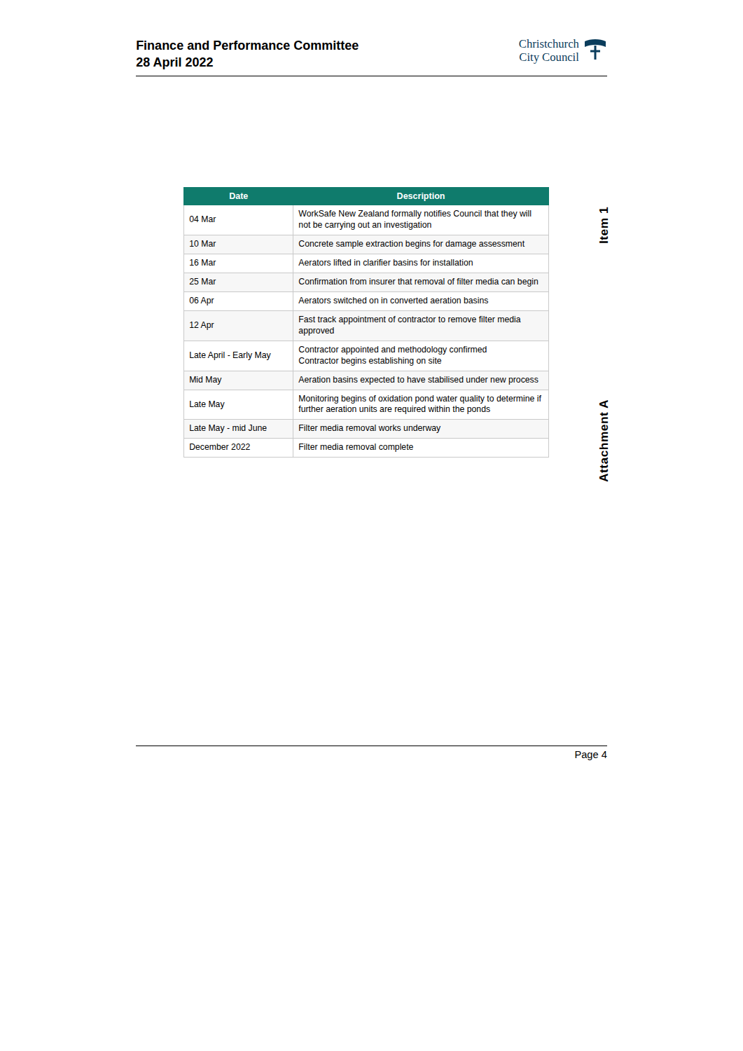Finance and Performance Committee
28 April 2022
Christchurch
City Council
Item 1
Attachment A
| Date | Description |
| --- | --- |
| 04 Mar | WorkSafe New Zealand formally notifies Council that they will not be carrying out an investigation |
| 10 Mar | Concrete sample extraction begins for damage assessment |
| 16 Mar | Aerators lifted in clarifier basins for installation |
| 25 Mar | Confirmation from insurer that removal of filter media can begin |
| 06 Apr | Aerators switched on in converted aeration basins |
| 12 Apr | Fast track appointment of contractor to remove filter media approved |
| Late April - Early May | Contractor appointed and methodology confirmed Contractor begins establishing on site |
| Mid May | Aeration basins expected to have stabilised under new process |
| Late May | Monitoring begins of oxidation pond water quality to determine if further aeration units are required within the ponds |
| Late May - mid June | Filter media removal works underway |
| December 2022 | Filter media removal complete |
Page 4